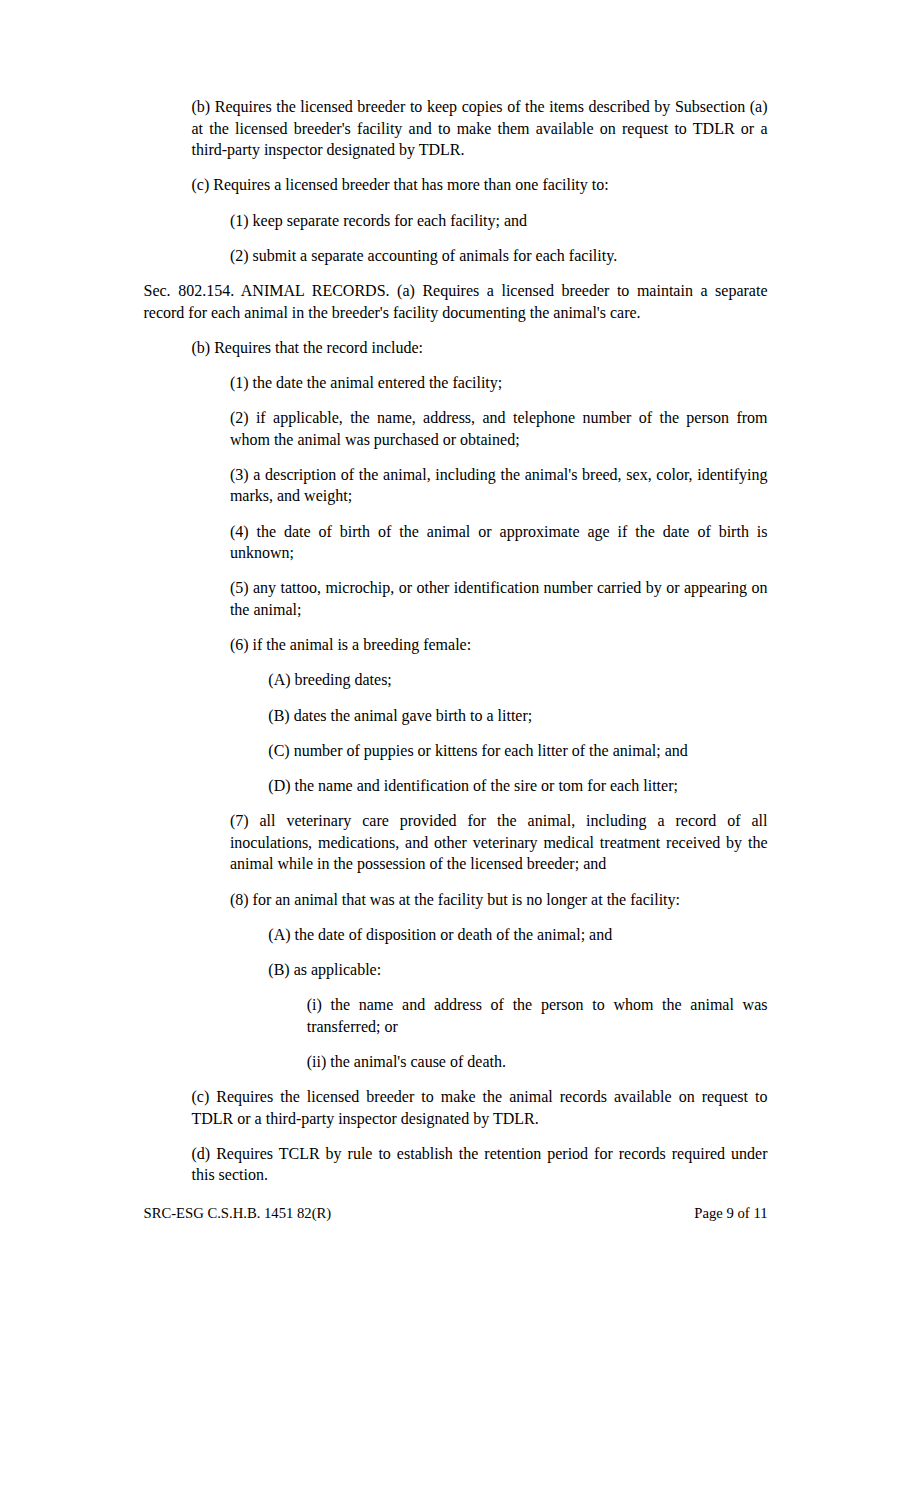(b) Requires the licensed breeder to keep copies of the items described by Subsection (a) at the licensed breeder's facility and to make them available on request to TDLR or a third-party inspector designated by TDLR.
(c) Requires a licensed breeder that has more than one facility to:
(1) keep separate records for each facility; and
(2) submit a separate accounting of animals for each facility.
Sec. 802.154. ANIMAL RECORDS. (a) Requires a licensed breeder to maintain a separate record for each animal in the breeder's facility documenting the animal's care.
(b) Requires that the record include:
(1) the date the animal entered the facility;
(2) if applicable, the name, address, and telephone number of the person from whom the animal was purchased or obtained;
(3) a description of the animal, including the animal's breed, sex, color, identifying marks, and weight;
(4) the date of birth of the animal or approximate age if the date of birth is unknown;
(5) any tattoo, microchip, or other identification number carried by or appearing on the animal;
(6) if the animal is a breeding female:
(A) breeding dates;
(B) dates the animal gave birth to a litter;
(C) number of puppies or kittens for each litter of the animal; and
(D) the name and identification of the sire or tom for each litter;
(7) all veterinary care provided for the animal, including a record of all inoculations, medications, and other veterinary medical treatment received by the animal while in the possession of the licensed breeder; and
(8) for an animal that was at the facility but is no longer at the facility:
(A) the date of disposition or death of the animal; and
(B) as applicable:
(i) the name and address of the person to whom the animal was transferred; or
(ii) the animal's cause of death.
(c) Requires the licensed breeder to make the animal records available on request to TDLR or a third-party inspector designated by TDLR.
(d) Requires TCLR by rule to establish the retention period for records required under this section.
SRC-ESG C.S.H.B. 1451 82(R)
Page 9 of 11